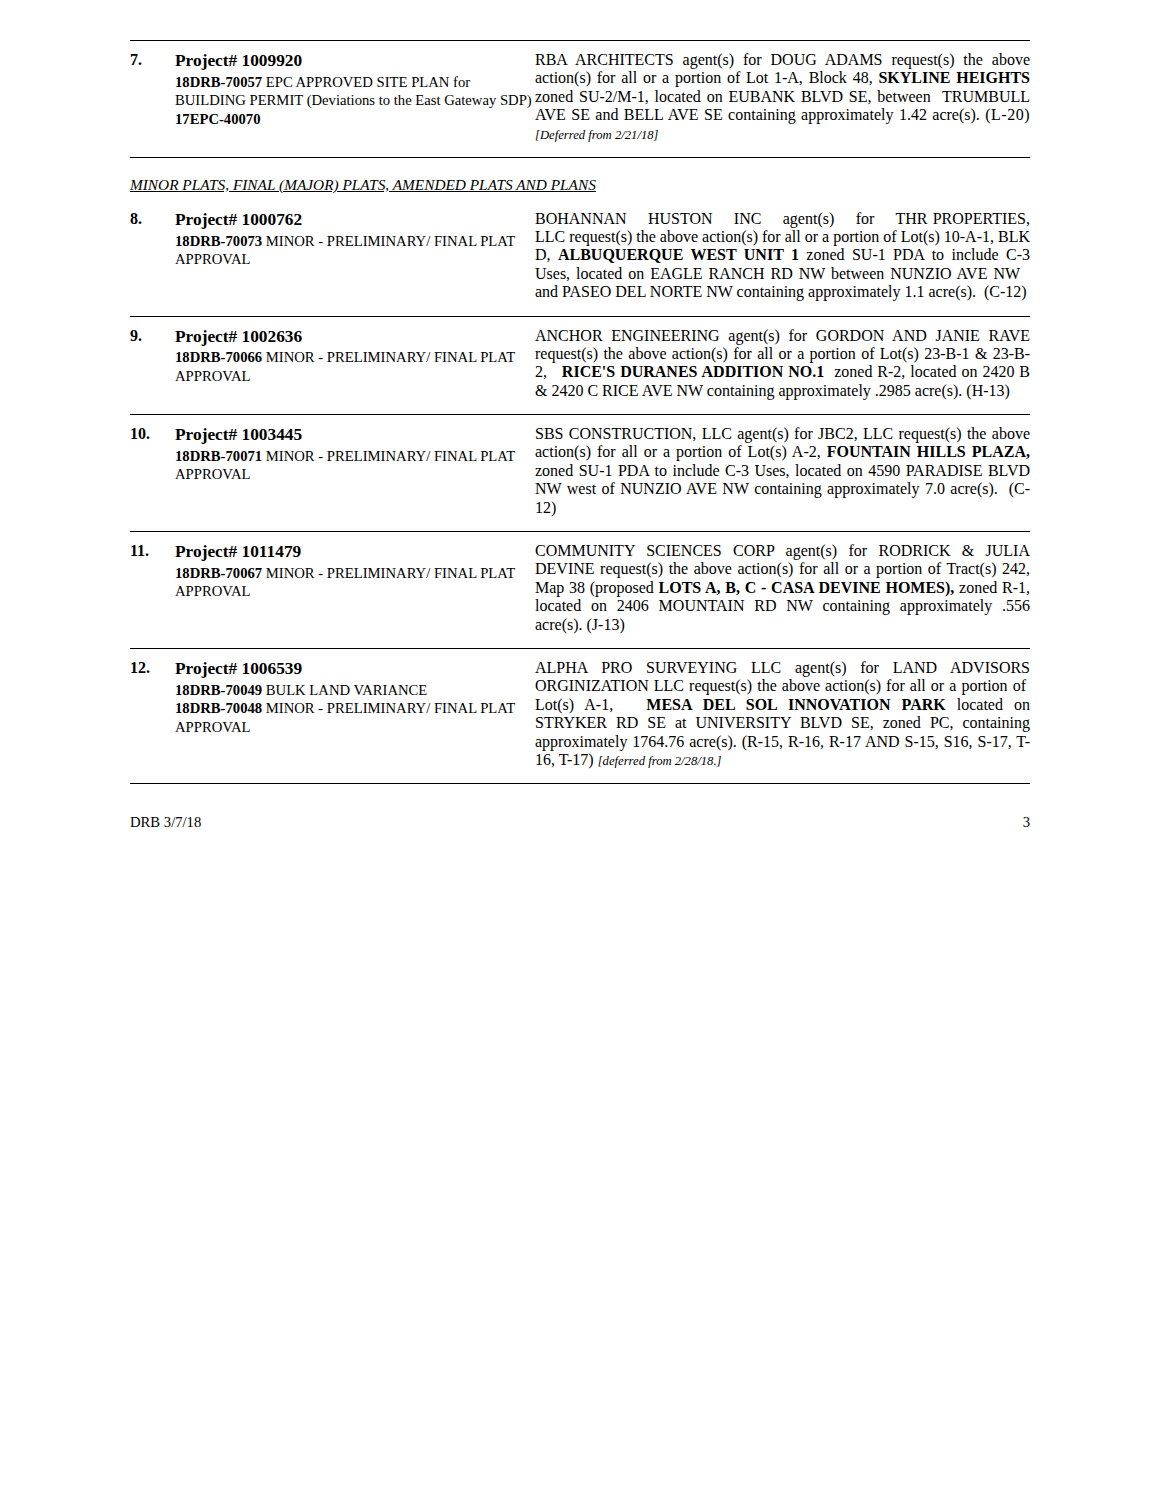| 7. | Project# 1009920 18DRB-70057 EPC APPROVED SITE PLAN for BUILDING PERMIT (Deviations to the East Gateway SDP) 17EPC-40070 | RBA ARCHITECTS agent(s) for DOUG ADAMS request(s) the above action(s) for all or a portion of Lot 1-A, Block 48, SKYLINE HEIGHTS zoned SU-2/M-1, located on EUBANK BLVD SE, between TRUMBULL AVE SE and BELL AVE SE containing approximately 1.42 acre(s). (L-20) [Deferred from 2/21/18] |
MINOR PLATS, FINAL (MAJOR) PLATS, AMENDED PLATS AND PLANS
| 8. | Project# 1000762 18DRB-70073 MINOR - PRELIMINARY/ FINAL PLAT APPROVAL | BOHANNAN HUSTON INC agent(s) for THR PROPERTIES, LLC request(s) the above action(s) for all or a portion of Lot(s) 10-A-1, BLK D, ALBUQUERQUE WEST UNIT 1 zoned SU-1 PDA to include C-3 Uses, located on EAGLE RANCH RD NW between NUNZIO AVE NW and PASEO DEL NORTE NW containing approximately 1.1 acre(s). (C-12) |
| 9. | Project# 1002636 18DRB-70066 MINOR - PRELIMINARY/ FINAL PLAT APPROVAL | ANCHOR ENGINEERING agent(s) for GORDON AND JANIE RAVE request(s) the above action(s) for all or a portion of Lot(s) 23-B-1 & 23-B-2, RICE'S DURANES ADDITION NO.1 zoned R-2, located on 2420 B & 2420 C RICE AVE NW containing approximately .2985 acre(s). (H-13) |
| 10. | Project# 1003445 18DRB-70071 MINOR - PRELIMINARY/ FINAL PLAT APPROVAL | SBS CONSTRUCTION, LLC agent(s) for JBC2, LLC request(s) the above action(s) for all or a portion of Lot(s) A-2, FOUNTAIN HILLS PLAZA, zoned SU-1 PDA to include C-3 Uses, located on 4590 PARADISE BLVD NW west of NUNZIO AVE NW containing approximately 7.0 acre(s). (C-12) |
| 11. | Project# 1011479 18DRB-70067 MINOR - PRELIMINARY/ FINAL PLAT APPROVAL | COMMUNITY SCIENCES CORP agent(s) for RODRICK & JULIA DEVINE request(s) the above action(s) for all or a portion of Tract(s) 242, Map 38 (proposed LOTS A, B, C - CASA DEVINE HOMES), zoned R-1, located on 2406 MOUNTAIN RD NW containing approximately .556 acre(s). (J-13) |
| 12. | Project# 1006539 18DRB-70049 BULK LAND VARIANCE 18DRB-70048 MINOR - PRELIMINARY/ FINAL PLAT APPROVAL | ALPHA PRO SURVEYING LLC agent(s) for LAND ADVISORS ORGINIZATION LLC request(s) the above action(s) for all or a portion of Lot(s) A-1, MESA DEL SOL INNOVATION PARK located on STRYKER RD SE at UNIVERSITY BLVD SE, zoned PC, containing approximately 1764.76 acre(s). (R-15, R-16, R-17 AND S-15, S16, S-17, T-16, T-17) [deferred from 2/28/18.] |
DRB 3/7/18
3